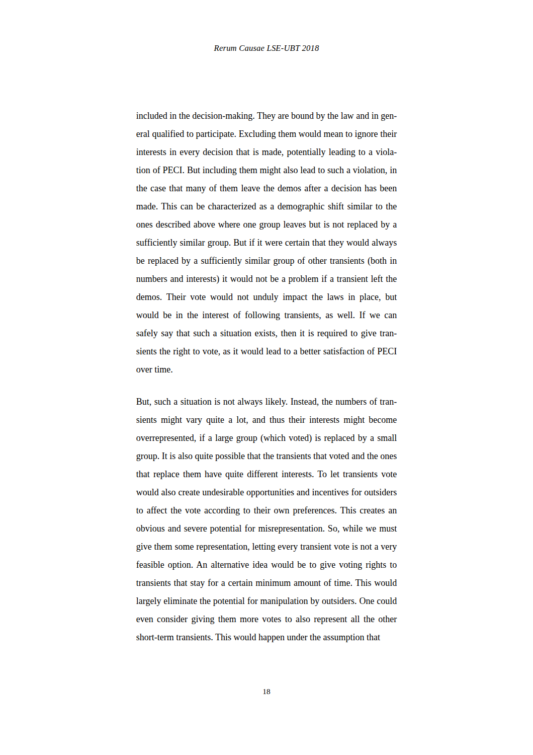Rerum Causae LSE-UBT 2018
included in the decision-making. They are bound by the law and in general qualified to participate. Excluding them would mean to ignore their interests in every decision that is made, potentially leading to a violation of PECI. But including them might also lead to such a violation, in the case that many of them leave the demos after a decision has been made. This can be characterized as a demographic shift similar to the ones described above where one group leaves but is not replaced by a sufficiently similar group. But if it were certain that they would always be replaced by a sufficiently similar group of other transients (both in numbers and interests) it would not be a problem if a transient left the demos. Their vote would not unduly impact the laws in place, but would be in the interest of following transients, as well. If we can safely say that such a situation exists, then it is required to give transients the right to vote, as it would lead to a better satisfaction of PECI over time.
But, such a situation is not always likely. Instead, the numbers of transients might vary quite a lot, and thus their interests might become overrepresented, if a large group (which voted) is replaced by a small group. It is also quite possible that the transients that voted and the ones that replace them have quite different interests. To let transients vote would also create undesirable opportunities and incentives for outsiders to affect the vote according to their own preferences. This creates an obvious and severe potential for misrepresentation. So, while we must give them some representation, letting every transient vote is not a very feasible option. An alternative idea would be to give voting rights to transients that stay for a certain minimum amount of time. This would largely eliminate the potential for manipulation by outsiders. One could even consider giving them more votes to also represent all the other short-term transients. This would happen under the assumption that
18